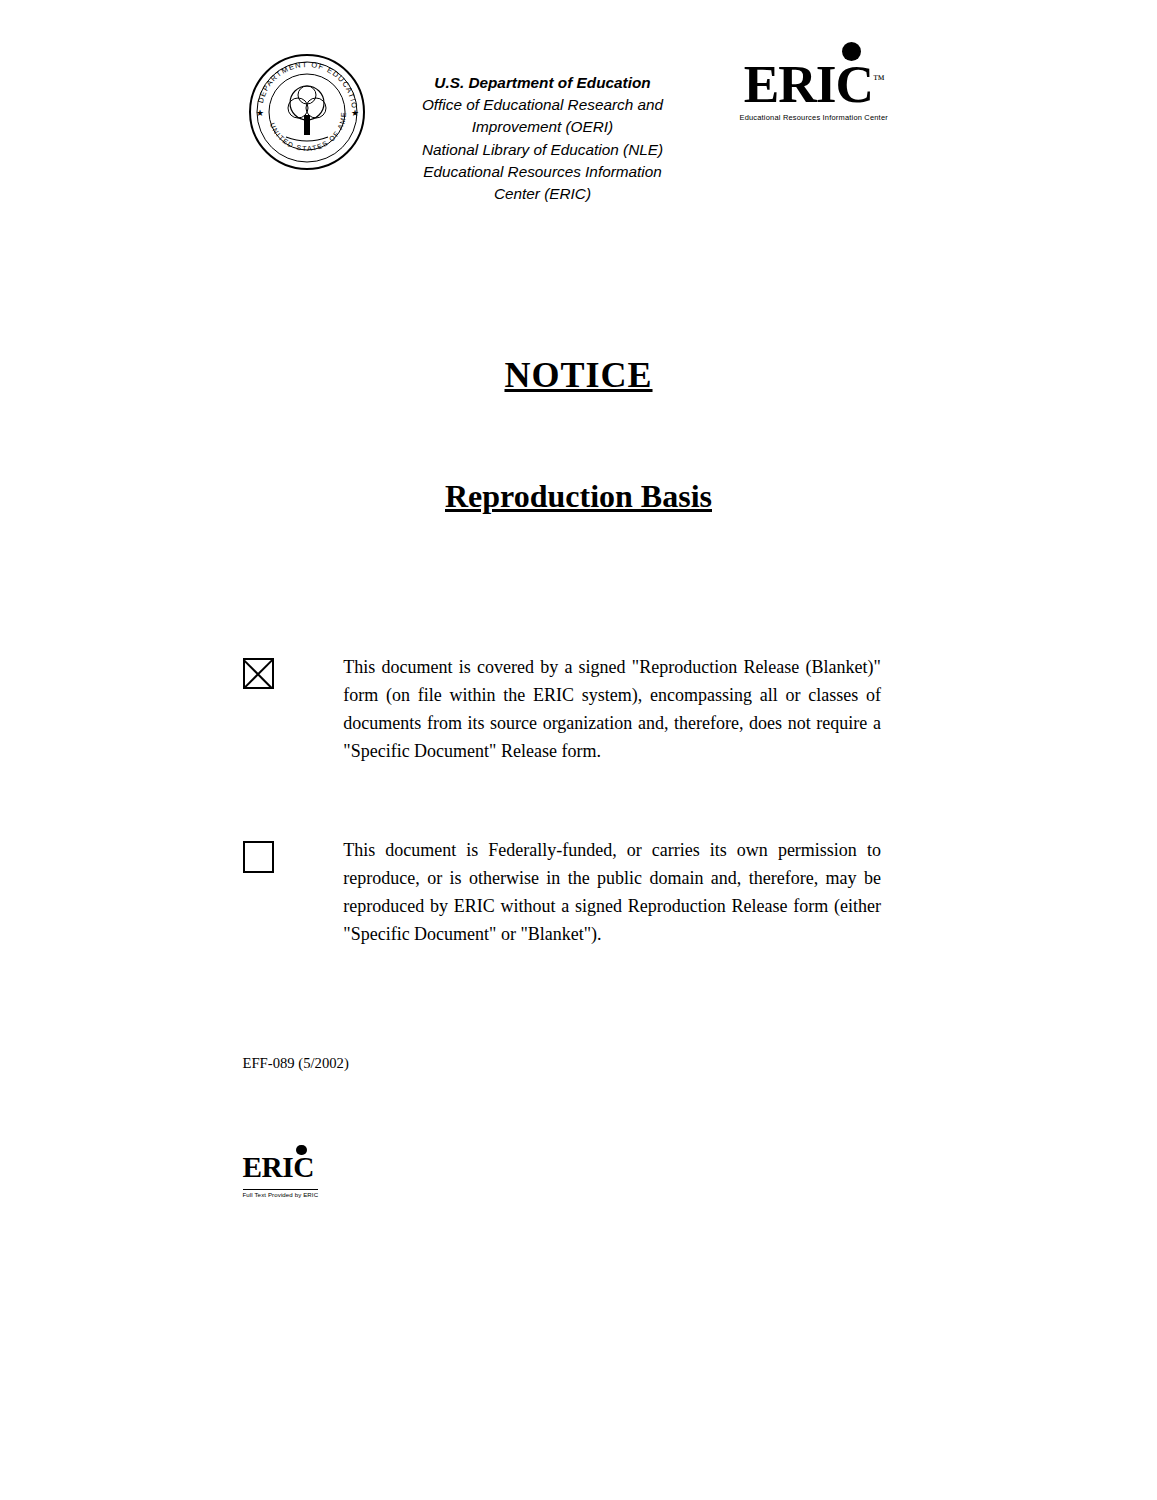DEPARTMENT OF EDUCATION UNITED STATES OF AMERICA ★ ★
U.S. Department of Education
Office of Educational Research and Improvement (OERI)
National Library of Education (NLE)
Educational Resources Information Center (ERIC)
ERIC™
Educational Resources Information Center
NOTICE
Reproduction Basis
This document is covered by a signed "Reproduction Release (Blanket)" form (on file within the ERIC system), encompassing all or classes of documents from its source organization and, therefore, does not require a "Specific Document" Release form.
This document is Federally-funded, or carries its own permission to reproduce, or is otherwise in the public domain and, therefore, may be reproduced by ERIC without a signed Reproduction Release form (either "Specific Document" or "Blanket").
EFF-089 (5/2002)
ERIC
Full Text Provided by ERIC